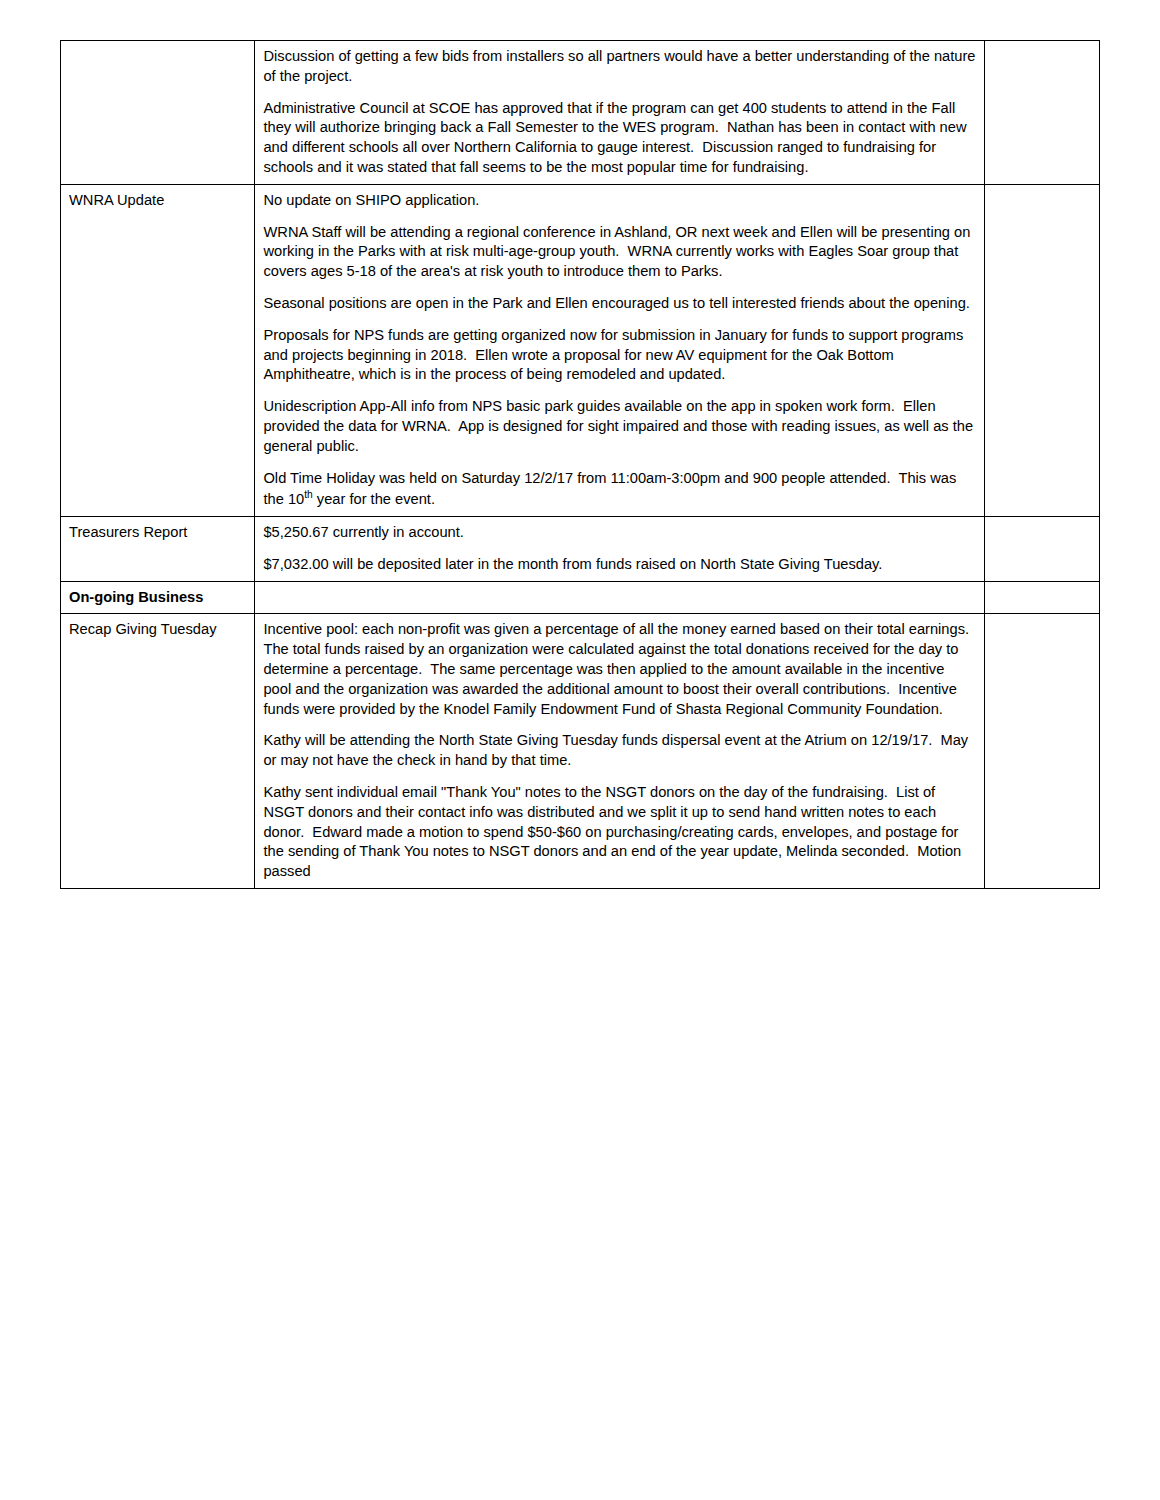| | Discussion of getting a few bids from installers so all partners would have a better understanding of the nature of the project. Administrative Council at SCOE has approved that if the program can get 400 students to attend in the Fall they will authorize bringing back a Fall Semester to the WES program. Nathan has been in contact with new and different schools all over Northern California to gauge interest. Discussion ranged to fundraising for schools and it was stated that fall seems to be the most popular time for fundraising. | |
| WNRA Update | No update on SHIPO application. WRNA Staff will be attending a regional conference in Ashland, OR next week and Ellen will be presenting on working in the Parks with at risk multi-age-group youth. WRNA currently works with Eagles Soar group that covers ages 5-18 of the area's at risk youth to introduce them to Parks. Seasonal positions are open in the Park and Ellen encouraged us to tell interested friends about the opening. Proposals for NPS funds are getting organized now for submission in January for funds to support programs and projects beginning in 2018. Ellen wrote a proposal for new AV equipment for the Oak Bottom Amphitheatre, which is in the process of being remodeled and updated. Unidescription App-All info from NPS basic park guides available on the app in spoken work form. Ellen provided the data for WRNA. App is designed for sight impaired and those with reading issues, as well as the general public. Old Time Holiday was held on Saturday 12/2/17 from 11:00am-3:00pm and 900 people attended. This was the 10 th year for the event. | |
| Treasurers Report | $5,250.67 currently in account. $7,032.00 will be deposited later in the month from funds raised on North State Giving Tuesday. | |
| On-going Business | | |
| Recap Giving Tuesday | Incentive pool: each non-profit was given a percentage of all the money earned based on their total earnings. The total funds raised by an organization were calculated against the total donations received for the day to determine a percentage. The same percentage was then applied to the amount available in the incentive pool and the organization was awarded the additional amount to boost their overall contributions. Incentive funds were provided by the Knodel Family Endowment Fund of Shasta Regional Community Foundation. Kathy will be attending the North State Giving Tuesday funds dispersal event at the Atrium on 12/19/17. May or may not have the check in hand by that time. Kathy sent individual email "Thank You" notes to the NSGT donors on the day of the fundraising. List of NSGT donors and their contact info was distributed and we split it up to send hand written notes to each donor. Edward made a motion to spend $50-$60 on purchasing/creating cards, envelopes, and postage for the sending of Thank You notes to NSGT donors and an end of the year update, Melinda seconded. Motion passed | |